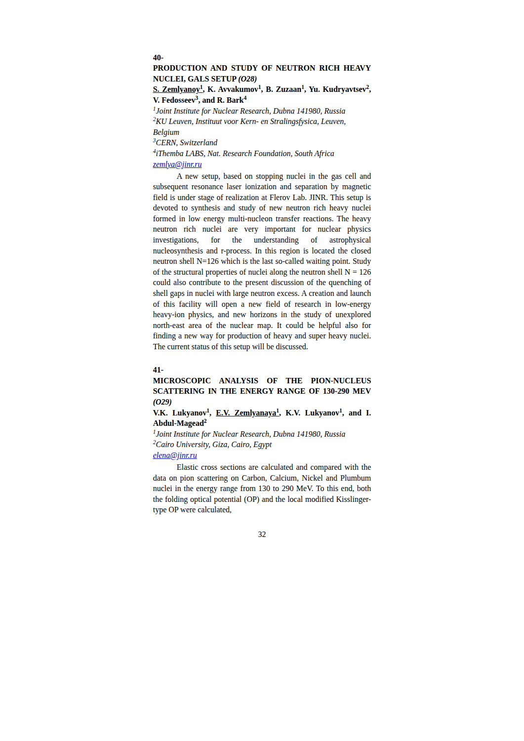40-
PRODUCTION AND STUDY OF NEUTRON RICH HEAVY NUCLEI, GALS SETUP (O28)
S. Zemlyanoy1, K. Avvakumov1, B. Zuzaan1, Yu. Kudryavtsev2, V. Fedosseev3, and R. Bark4
1Joint Institute for Nuclear Research, Dubna 141980, Russia
2KU Leuven, Instituut voor Kern- en Stralingsfysica, Leuven, Belgium
3CERN, Switzerland
4iThemba LABS, Nat. Research Foundation, South Africa
zemlya@jinr.ru
A new setup, based on stopping nuclei in the gas cell and subsequent resonance laser ionization and separation by magnetic field is under stage of realization at Flerov Lab. JINR. This setup is devoted to synthesis and study of new neutron rich heavy nuclei formed in low energy multi-nucleon transfer reactions. The heavy neutron rich nuclei are very important for nuclear physics investigations, for the understanding of astrophysical nucleosynthesis and r-process. In this region is located the closed neutron shell N=126 which is the last so-called waiting point. Study of the structural properties of nuclei along the neutron shell N = 126 could also contribute to the present discussion of the quenching of shell gaps in nuclei with large neutron excess. A creation and launch of this facility will open a new field of research in low-energy heavy-ion physics, and new horizons in the study of unexplored north-east area of the nuclear map. It could be helpful also for finding a new way for production of heavy and super heavy nuclei. The current status of this setup will be discussed.
41-
MICROSCOPIC ANALYSIS OF THE PION-NUCLEUS SCATTERING IN THE ENERGY RANGE OF 130-290 MEV (O29)
V.K. Lukyanov1, E.V. Zemlyanaya1, K.V. Lukyanov1, and I. Abdul-Magead2
1Joint Institute for Nuclear Research, Dubna 141980, Russia
2Cairo University, Giza, Cairo, Egypt
elena@jinr.ru
Elastic cross sections are calculated and compared with the data on pion scattering on Carbon, Calcium, Nickel and Plumbum nuclei in the energy range from 130 to 290 MeV. To this end, both the folding optical potential (OP) and the local modified Kisslinger-type OP were calculated,
32